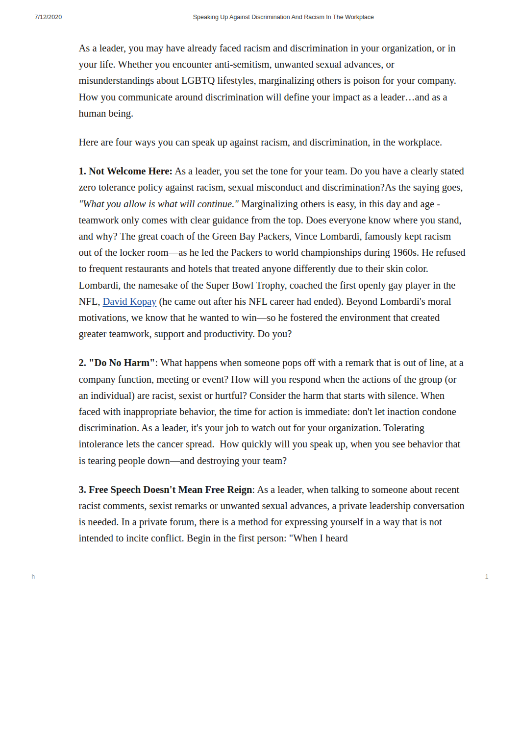7/12/2020
Speaking Up Against Discrimination And Racism In The Workplace
As a leader, you may have already faced racism and discrimination in your organization, or in your life. Whether you encounter anti-semitism, unwanted sexual advances, or misunderstandings about LGBTQ lifestyles, marginalizing others is poison for your company. How you communicate around discrimination will define your impact as a leader…and as a human being.
Here are four ways you can speak up against racism, and discrimination, in the workplace.
1. Not Welcome Here: As a leader, you set the tone for your team. Do you have a clearly stated zero tolerance policy against racism, sexual misconduct and discrimination?As the saying goes, "What you allow is what will continue." Marginalizing others is easy, in this day and age - teamwork only comes with clear guidance from the top. Does everyone know where you stand, and why? The great coach of the Green Bay Packers, Vince Lombardi, famously kept racism out of the locker room—as he led the Packers to world championships during 1960s. He refused to frequent restaurants and hotels that treated anyone differently due to their skin color. Lombardi, the namesake of the Super Bowl Trophy, coached the first openly gay player in the NFL, David Kopay (he came out after his NFL career had ended). Beyond Lombardi's moral motivations, we know that he wanted to win—so he fostered the environment that created greater teamwork, support and productivity. Do you?
2. "Do No Harm": What happens when someone pops off with a remark that is out of line, at a company function, meeting or event? How will you respond when the actions of the group (or an individual) are racist, sexist or hurtful? Consider the harm that starts with silence. When faced with inappropriate behavior, the time for action is immediate: don't let inaction condone discrimination. As a leader, it's your job to watch out for your organization. Tolerating intolerance lets the cancer spread. How quickly will you speak up, when you see behavior that is tearing people down—and destroying your team?
3. Free Speech Doesn't Mean Free Reign: As a leader, when talking to someone about recent racist comments, sexist remarks or unwanted sexual advances, a private leadership conversation is needed. In a private forum, there is a method for expressing yourself in a way that is not intended to incite conflict. Begin in the first person: "When I heard
h 1